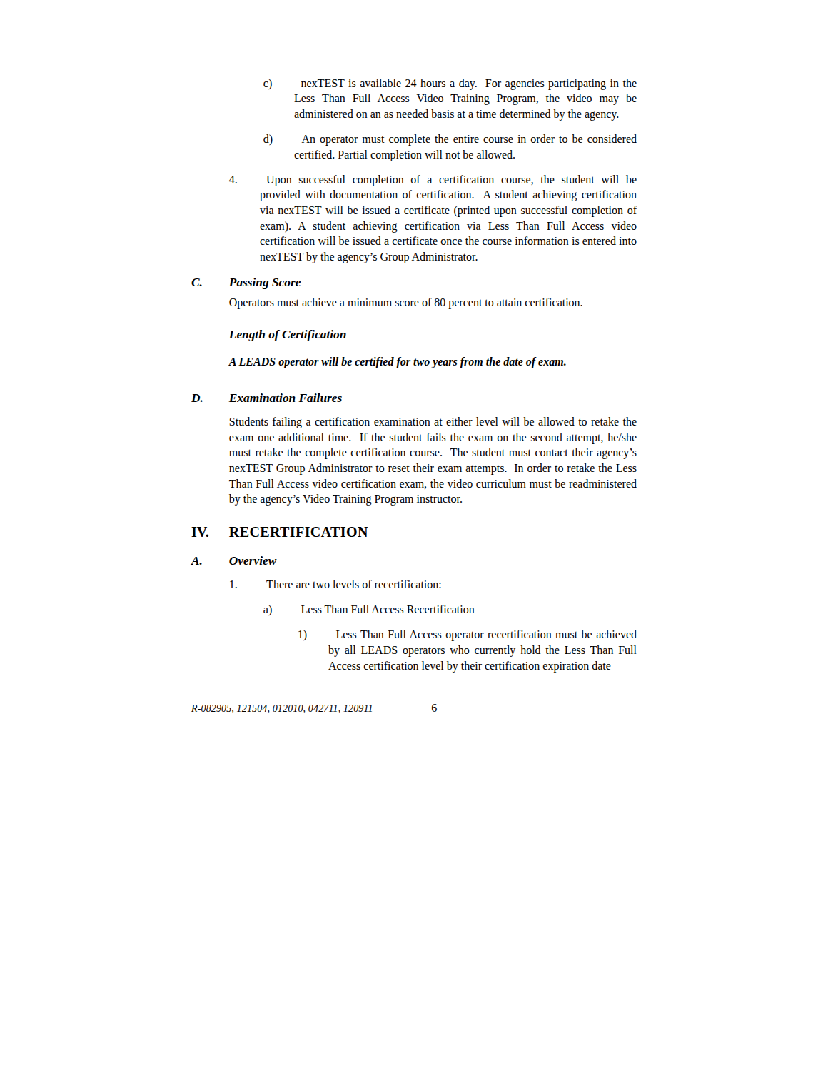c) nexTEST is available 24 hours a day. For agencies participating in the Less Than Full Access Video Training Program, the video may be administered on an as needed basis at a time determined by the agency.
d) An operator must complete the entire course in order to be considered certified. Partial completion will not be allowed.
4. Upon successful completion of a certification course, the student will be provided with documentation of certification. A student achieving certification via nexTEST will be issued a certificate (printed upon successful completion of exam). A student achieving certification via Less Than Full Access video certification will be issued a certificate once the course information is entered into nexTEST by the agency’s Group Administrator.
C. Passing Score
Operators must achieve a minimum score of 80 percent to attain certification.
Length of Certification
A LEADS operator will be certified for two years from the date of exam.
D. Examination Failures
Students failing a certification examination at either level will be allowed to retake the exam one additional time. If the student fails the exam on the second attempt, he/she must retake the complete certification course. The student must contact their agency’s nexTEST Group Administrator to reset their exam attempts. In order to retake the Less Than Full Access video certification exam, the video curriculum must be readministered by the agency’s Video Training Program instructor.
IV. RECERTIFICATION
A. Overview
1. There are two levels of recertification:
a) Less Than Full Access Recertification
1) Less Than Full Access operator recertification must be achieved by all LEADS operators who currently hold the Less Than Full Access certification level by their certification expiration date
R-082905, 121504, 012010, 042711, 120911 6